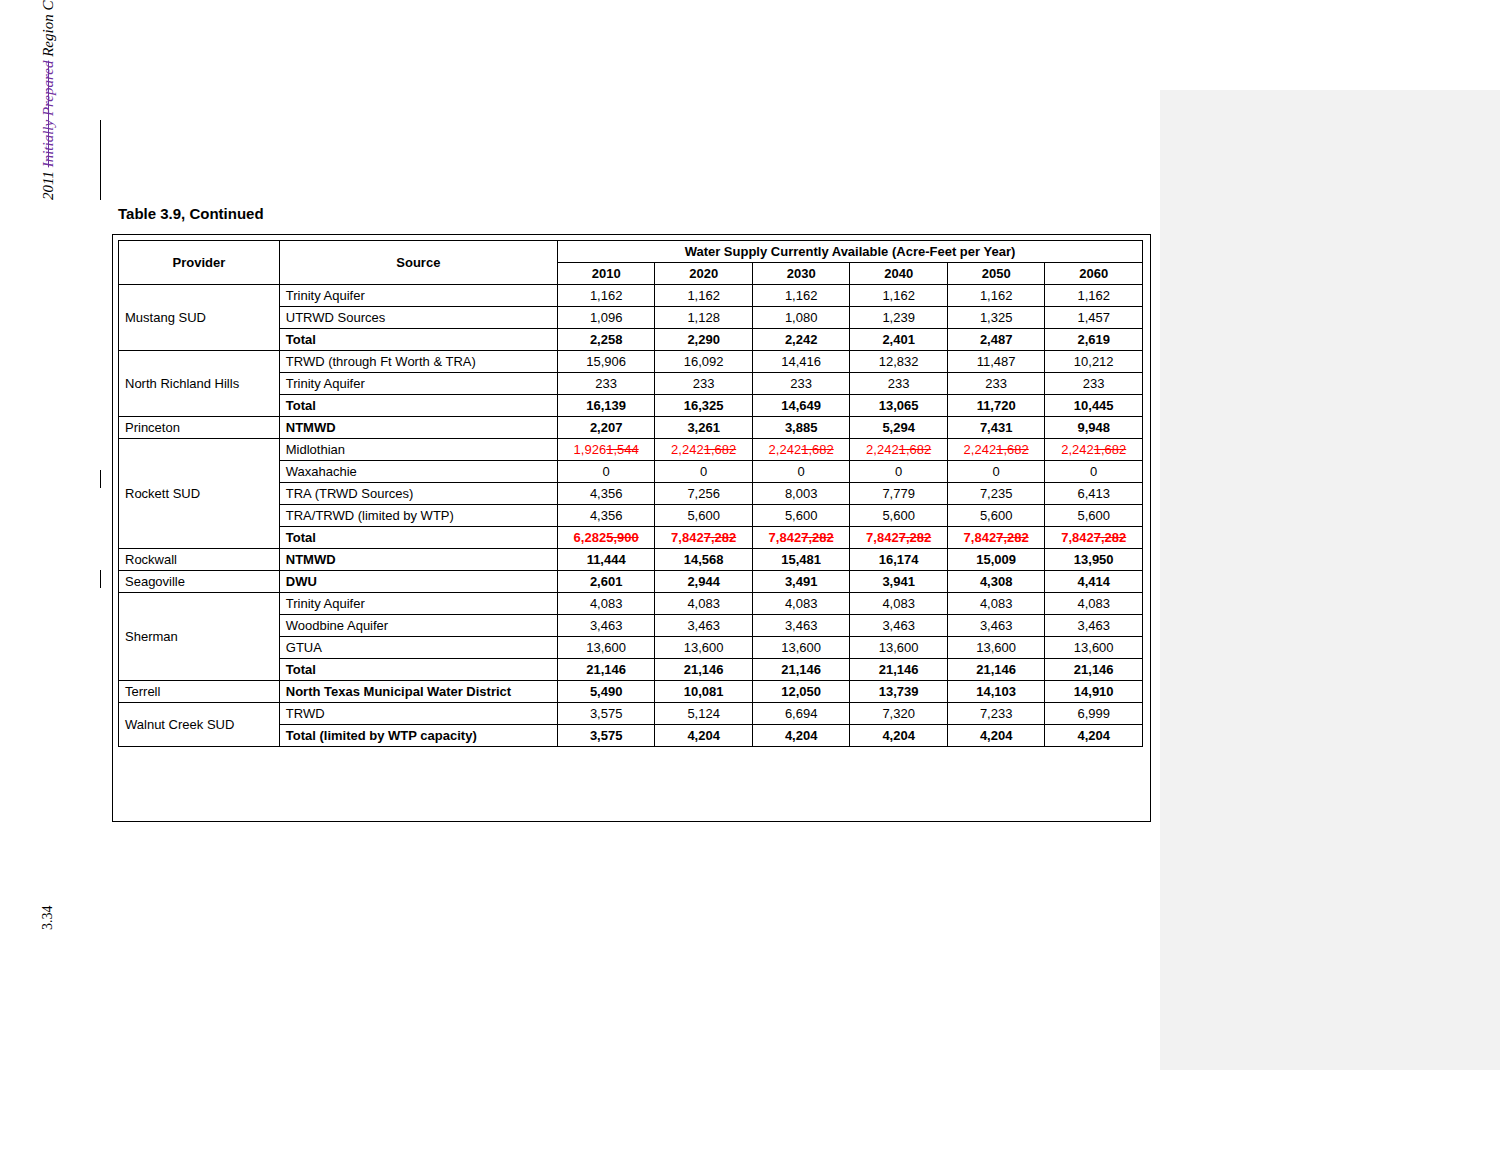2011 Initially Prepared Region C Water Plan
3.34
Table 3.9, Continued
| Provider | Source | Water Supply Currently Available (Acre-Feet per Year) |
| --- | --- | --- |
| 2010 | 2020 | 2030 | 2040 | 2050 | 2060 |
| Mustang SUD | Trinity Aquifer | 1,162 | 1,162 | 1,162 | 1,162 | 1,162 | 1,162 |
| UTRWD Sources | 1,096 | 1,128 | 1,080 | 1,239 | 1,325 | 1,457 |
| Total | 2,258 | 2,290 | 2,242 | 2,401 | 2,487 | 2,619 |
| North Richland Hills | TRWD (through Ft Worth & TRA) | 15,906 | 16,092 | 14,416 | 12,832 | 11,487 | 10,212 |
| Trinity Aquifer | 233 | 233 | 233 | 233 | 233 | 233 |
| Total | 16,139 | 16,325 | 14,649 | 13,065 | 11,720 | 10,445 |
| Princeton | NTMWD | 2,207 | 3,261 | 3,885 | 5,294 | 7,431 | 9,948 |
| Rockett SUD | Midlothian | 1,926 1,544 | 2,242 1,682 | 2,242 1,682 | 2,242 1,682 | 2,242 1,682 | 2,242 1,682 |
| Waxahachie | 0 | 0 | 0 | 0 | 0 | 0 |
| TRA (TRWD Sources) | 4,356 | 7,256 | 8,003 | 7,779 | 7,235 | 6,413 |
| TRA/TRWD (limited by WTP) | 4,356 | 5,600 | 5,600 | 5,600 | 5,600 | 5,600 |
| Total | 6,282 5,900 | 7,842 7,282 | 7,842 7,282 | 7,842 7,282 | 7,842 7,282 | 7,842 7,282 |
| Rockwall | NTMWD | 11,444 | 14,568 | 15,481 | 16,174 | 15,009 | 13,950 |
| Seagoville | DWU | 2,601 | 2,944 | 3,491 | 3,941 | 4,308 | 4,414 |
| Sherman | Trinity Aquifer | 4,083 | 4,083 | 4,083 | 4,083 | 4,083 | 4,083 |
| Woodbine Aquifer | 3,463 | 3,463 | 3,463 | 3,463 | 3,463 | 3,463 |
| GTUA | 13,600 | 13,600 | 13,600 | 13,600 | 13,600 | 13,600 |
| Total | 21,146 | 21,146 | 21,146 | 21,146 | 21,146 | 21,146 |
| Terrell | North Texas Municipal Water District | 5,490 | 10,081 | 12,050 | 13,739 | 14,103 | 14,910 |
| Walnut Creek SUD | TRWD | 3,575 | 5,124 | 6,694 | 7,320 | 7,233 | 6,999 |
| Total (limited by WTP capacity) | 3,575 | 4,204 | 4,204 | 4,204 | 4,204 | 4,204 |